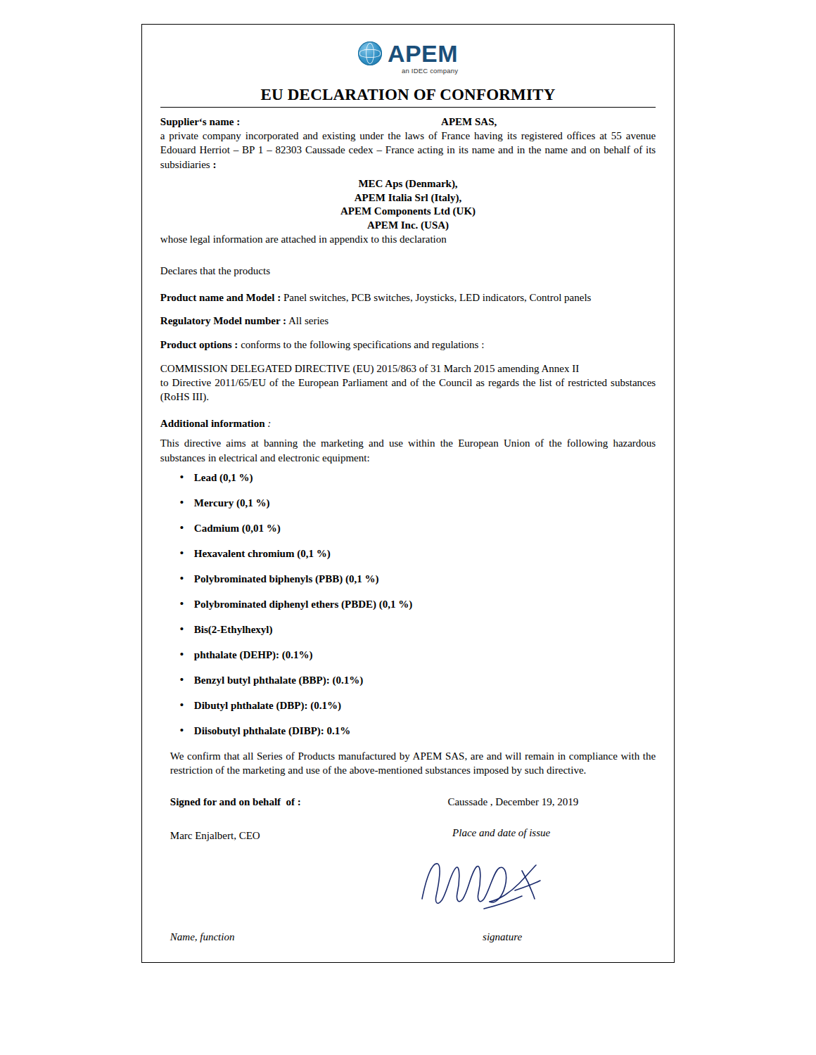APEM
an IDEC company
EU DECLARATION OF CONFORMITY
Supplier‘s name : APEM SAS,
a private company incorporated and existing under the laws of France having its registered offices at 55 avenue Edouard Herriot – BP 1 – 82303 Caussade cedex – France acting in its name and in the name and on behalf of its subsidiaries :
MEC Aps (Denmark),
APEM Italia Srl (Italy),
APEM Components Ltd (UK)
APEM Inc. (USA)
whose legal information are attached in appendix to this declaration
Declares that the products
Product name and Model : Panel switches, PCB switches, Joysticks, LED indicators, Control panels
Regulatory Model number : All series
Product options : conforms to the following specifications and regulations :
COMMISSION DELEGATED DIRECTIVE (EU) 2015/863 of 31 March 2015 amending Annex II
to Directive 2011/65/EU of the European Parliament and of the Council as regards the list of restricted substances (RoHS III).
Additional information :
This directive aims at banning the marketing and use within the European Union of the following hazardous substances in electrical and electronic equipment:
Lead (0,1 %)
Mercury (0,1 %)
Cadmium (0,01 %)
Hexavalent chromium (0,1 %)
Polybrominated biphenyls (PBB) (0,1 %)
Polybrominated diphenyl ethers (PBDE) (0,1 %)
Bis(2-Ethylhexyl)
phthalate (DEHP): (0.1%)
Benzyl butyl phthalate (BBP): (0.1%)
Dibutyl phthalate (DBP): (0.1%)
Diisobutyl phthalate (DIBP): 0.1%
We confirm that all Series of Products manufactured by APEM SAS, are and will remain in compliance with the restriction of the marketing and use of the above-mentioned substances imposed by such directive.
Signed for and on behalf of :
Caussade , December 19, 2019
Place and date of issue
Marc Enjalbert, CEO
Name, function
signature